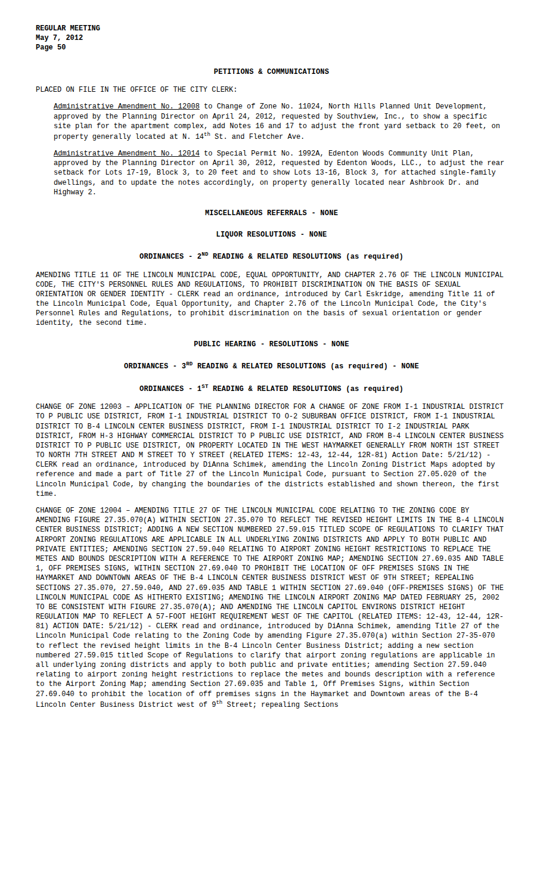REGULAR MEETING
May 7, 2012
Page 50
PETITIONS & COMMUNICATIONS
PLACED ON FILE IN THE OFFICE OF THE CITY CLERK:
Administrative Amendment No. 12008 to Change of Zone No. 11024, North Hills Planned Unit Development, approved by the Planning Director on April 24, 2012, requested by Southview, Inc., to show a specific site plan for the apartment complex, add Notes 16 and 17 to adjust the front yard setback to 20 feet, on property generally located at N. 14th St. and Fletcher Ave.
Administrative Amendment No. 12014 to Special Permit No. 1992A, Edenton Woods Community Unit Plan, approved by the Planning Director on April 30, 2012, requested by Edenton Woods, LLC., to adjust the rear setback for Lots 17-19, Block 3, to 20 feet and to show Lots 13-16, Block 3, for attached single-family dwellings, and to update the notes accordingly, on property generally located near Ashbrook Dr. and Highway 2.
MISCELLANEOUS REFERRALS - NONE
LIQUOR RESOLUTIONS - NONE
ORDINANCES - 2ND READING & RELATED RESOLUTIONS (as required)
AMENDING TITLE 11 OF THE LINCOLN MUNICIPAL CODE, EQUAL OPPORTUNITY, AND CHAPTER 2.76 OF THE LINCOLN MUNICIPAL CODE, THE CITY'S PERSONNEL RULES AND REGULATIONS, TO PROHIBIT DISCRIMINATION ON THE BASIS OF SEXUAL ORIENTATION OR GENDER IDENTITY - CLERK read an ordinance, introduced by Carl Eskridge, amending Title 11 of the Lincoln Municipal Code, Equal Opportunity, and Chapter 2.76 of the Lincoln Municipal Code, the City's Personnel Rules and Regulations, to prohibit discrimination on the basis of sexual orientation or gender identity, the second time.
PUBLIC HEARING - RESOLUTIONS - NONE
ORDINANCES - 3RD READING & RELATED RESOLUTIONS (as required) - NONE
ORDINANCES - 1ST READING & RELATED RESOLUTIONS (as required)
CHANGE OF ZONE 12003 – APPLICATION OF THE PLANNING DIRECTOR FOR A CHANGE OF ZONE FROM I-1 INDUSTRIAL DISTRICT TO P PUBLIC USE DISTRICT, FROM I-1 INDUSTRIAL DISTRICT TO O-2 SUBURBAN OFFICE DISTRICT, FROM I-1 INDUSTRIAL DISTRICT TO B-4 LINCOLN CENTER BUSINESS DISTRICT, FROM I-1 INDUSTRIAL DISTRICT TO I-2 INDUSTRIAL PARK DISTRICT, FROM H-3 HIGHWAY COMMERCIAL DISTRICT TO P PUBLIC USE DISTRICT, AND FROM B-4 LINCOLN CENTER BUSINESS DISTRICT TO P PUBLIC USE DISTRICT, ON PROPERTY LOCATED IN THE WEST HAYMARKET GENERALLY FROM NORTH 1ST STREET TO NORTH 7TH STREET AND M STREET TO Y STREET (RELATED ITEMS: 12-43, 12-44, 12R-81) Action Date: 5/21/12) - CLERK read an ordinance, introduced by DiAnna Schimek, amending the Lincoln Zoning District Maps adopted by reference and made a part of Title 27 of the Lincoln Municipal Code, pursuant to Section 27.05.020 of the Lincoln Municipal Code, by changing the boundaries of the districts established and shown thereon, the first time.
CHANGE OF ZONE 12004 – AMENDING TITLE 27 OF THE LINCOLN MUNICIPAL CODE RELATING TO THE ZONING CODE BY AMENDING FIGURE 27.35.070(A) WITHIN SECTION 27.35.070 TO REFLECT THE REVISED HEIGHT LIMITS IN THE B-4 LINCOLN CENTER BUSINESS DISTRICT; ADDING A NEW SECTION NUMBERED 27.59.015 TITLED SCOPE OF REGULATIONS TO CLARIFY THAT AIRPORT ZONING REGULATIONS ARE APPLICABLE IN ALL UNDERLYING ZONING DISTRICTS AND APPLY TO BOTH PUBLIC AND PRIVATE ENTITIES; AMENDING SECTION 27.59.040 RELATING TO AIRPORT ZONING HEIGHT RESTRICTIONS TO REPLACE THE METES AND BOUNDS DESCRIPTION WITH A REFERENCE TO THE AIRPORT ZONING MAP; AMENDING SECTION 27.69.035 AND TABLE 1, OFF PREMISES SIGNS, WITHIN SECTION 27.69.040 TO PROHIBIT THE LOCATION OF OFF PREMISES SIGNS IN THE HAYMARKET AND DOWNTOWN AREAS OF THE B-4 LINCOLN CENTER BUSINESS DISTRICT WEST OF 9TH STREET; REPEALING SECTIONS 27.35.070, 27.59.040, AND 27.69.035 AND TABLE 1 WITHIN SECTION 27.69.040 (OFF-PREMISES SIGNS) OF THE LINCOLN MUNICIPAL CODE AS HITHERTO EXISTING; AMENDING THE LINCOLN AIRPORT ZONING MAP DATED FEBRUARY 25, 2002 TO BE CONSISTENT WITH FIGURE 27.35.070(A); AND AMENDING THE LINCOLN CAPITOL ENVIRONS DISTRICT HEIGHT REGULATION MAP TO REFLECT A 57-FOOT HEIGHT REQUIREMENT WEST OF THE CAPITOL (RELATED ITEMS: 12-43, 12-44, 12R-81) ACTION DATE: 5/21/12) - CLERK read and ordinance, introduced by DiAnna Schimek, amending Title 27 of the Lincoln Municipal Code relating to the Zoning Code by amending Figure 27.35.070(a) within Section 27-35-070 to reflect the revised height limits in the B-4 Lincoln Center Business District; adding a new section numbered 27.59.015 titled Scope of Regulations to clarify that airport zoning regulations are applicable in all underlying zoning districts and apply to both public and private entities; amending Section 27.59.040 relating to airport zoning height restrictions to replace the metes and bounds description with a reference to the Airport Zoning Map; amending Section 27.69.035 and Table 1, Off Premises Signs, within Section 27.69.040 to prohibit the location of off premises signs in the Haymarket and Downtown areas of the B-4 Lincoln Center Business District west of 9th Street; repealing Sections